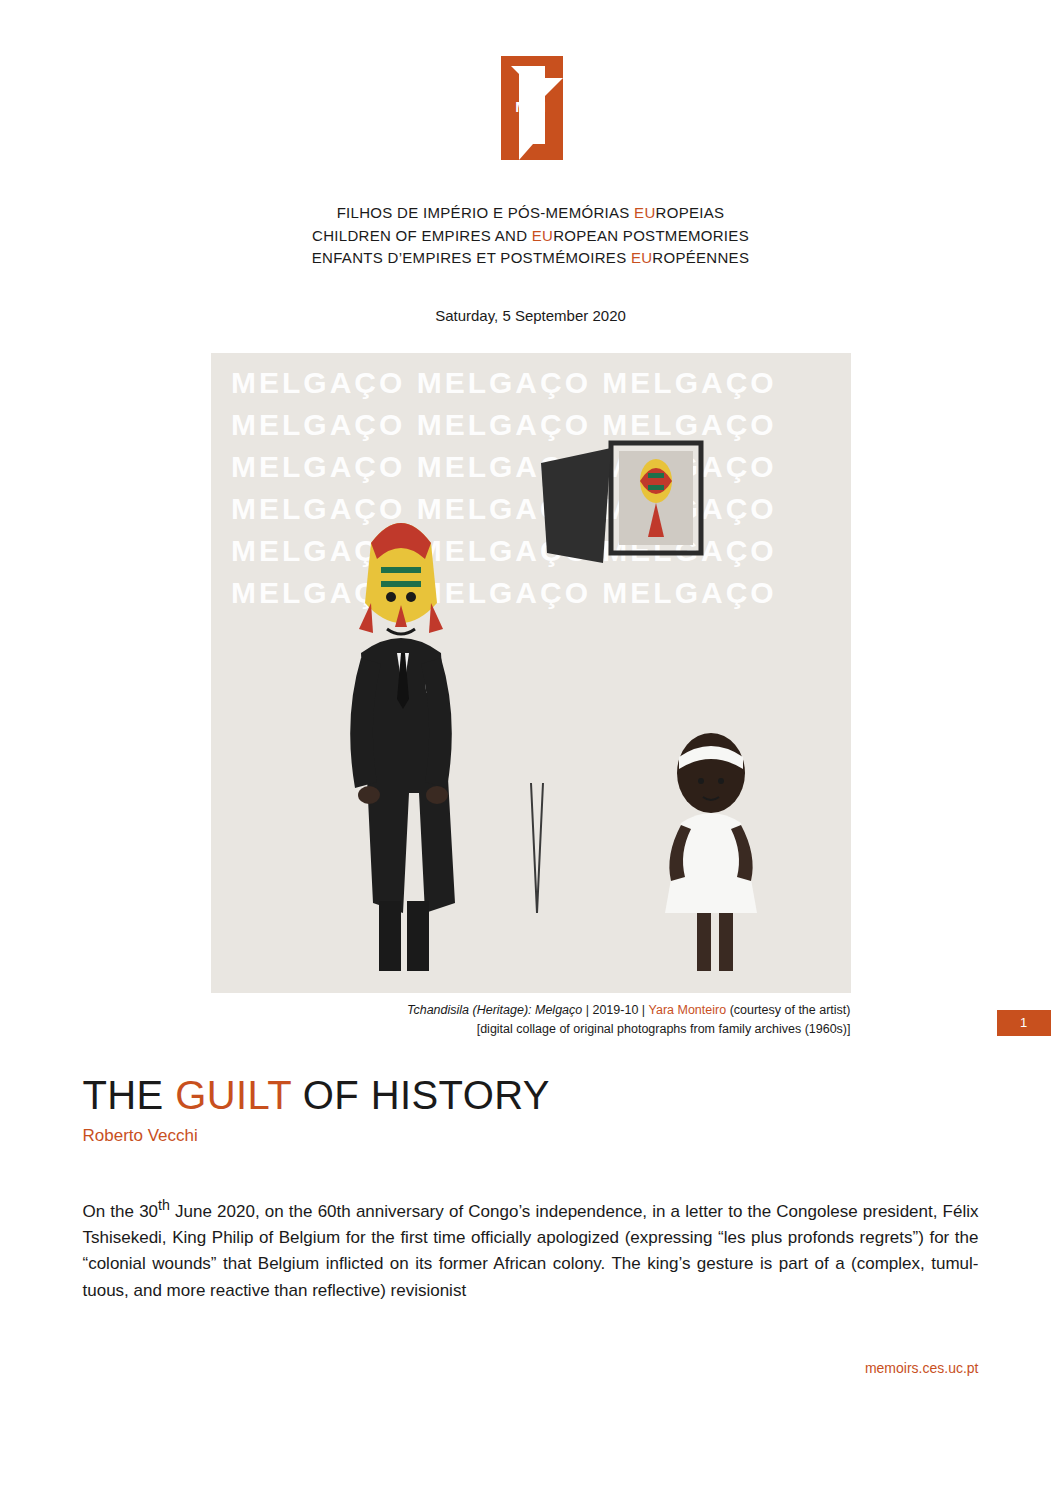ME MOI RS
FILHOS DE IMPÉRIO E PÓS-MEMÓRIAS EUROPEIAS CHILDREN OF EMPIRES AND EUROPEAN POSTMEMORIES ENFANTS D’EMPIRES ET POSTMÉMOIRES EUROPÉENNES
Saturday, 5 September 2020
MELGAÇO MELGAÇO MELGAÇO MELGAÇO MELGAÇO MELGAÇO MELGAÇO MELGAÇO MELGAÇO MELGAÇO MELGAÇO MELGAÇO MELGAÇO MELGAÇO MELGAÇO MELGAÇO MELGAÇO MELGAÇO
Tchandisila (Heritage): Melgaço | 2019-10 | Yara Monteiro (courtesy of the artist)
[digital collage of original photographs from family archives (1960s)]
THE GUILT OF HISTORY
Roberto Vecchi
On the 30th June 2020, on the 60th anniversary of Congo’s independence, in a letter to the Congolese president, Félix Tshisekedi, King Philip of Belgium for the first time officially apologized (expressing “les plus profonds regrets”) for the “colonial wounds” that Belgium inflicted on its former African colony. The king’s gesture is part of a (complex, tumultuous, and more reactive than reflective) revisionist
1
memoirs.ces.uc.pt